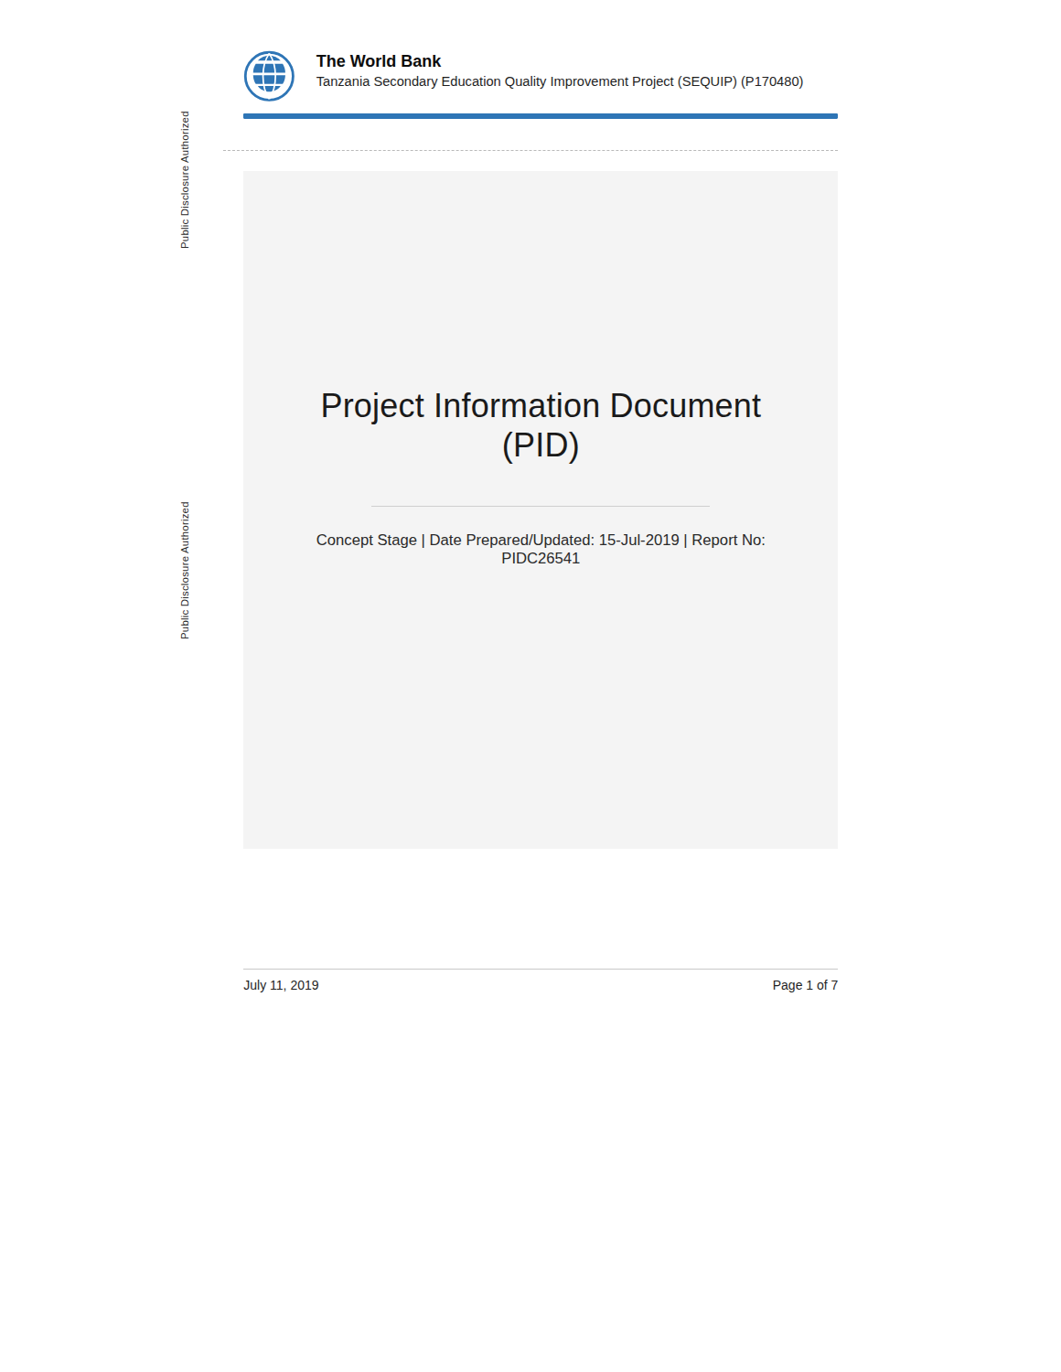Public Disclosure Authorized
Public Disclosure Authorized
The World Bank
Tanzania Secondary Education Quality Improvement Project (SEQUIP) (P170480)
Project Information Document (PID)
Concept Stage | Date Prepared/Updated: 15-Jul-2019 | Report No: PIDC26541
July 11, 2019 Page 1 of 7